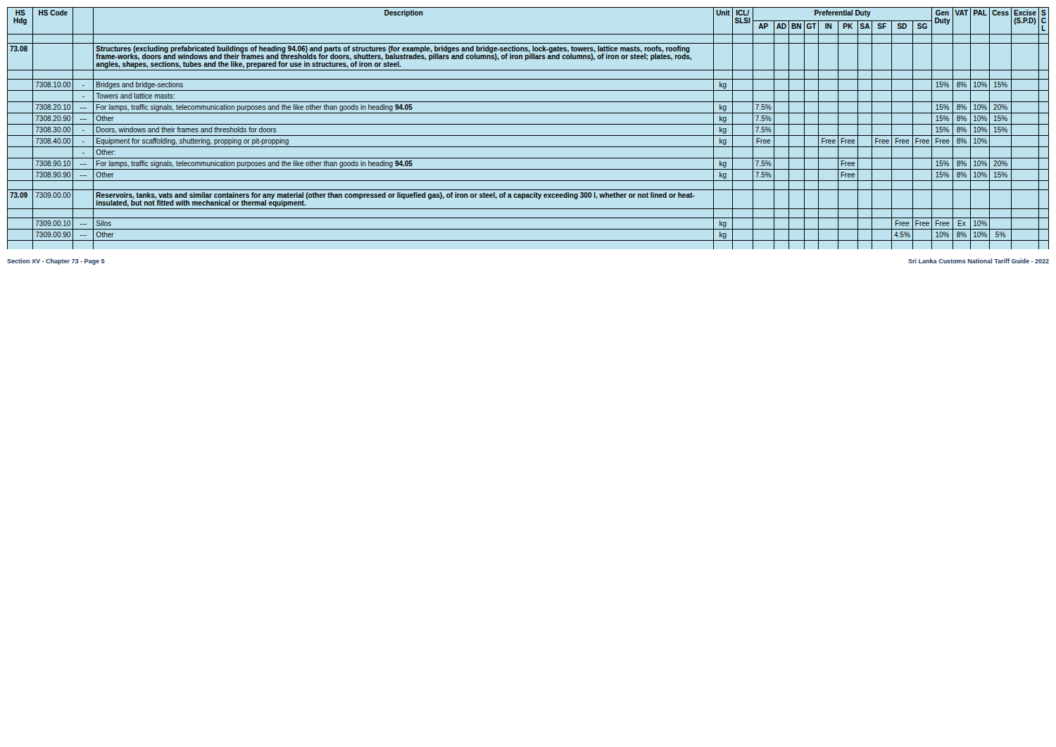| HS Hdg | HS Code | | Description | Unit | ICL/ SLSI | Preferential Duty | Gen Duty | VAT | PAL | Cess | Excise (S.P.D) | S C L |
| --- | --- | --- | --- | --- | --- | --- | --- | --- | --- | --- | --- | --- |
| AP | AD | BN | GT | IN | PK | SA | SF | SD | SG |
| 73.08 | | | Structures (excluding prefabricated buildings of heading 94.06) and parts of structures (for example, bridges and bridge-sections, lock-gates, towers, lattice masts, roofs, roofing frame-works, doors and windows and their frames and thresholds for doors, shutters, balustrades, pillars and columns), of iron pillars and columns), of iron or steel; plates, rods, angles, shapes, sections, tubes and the like, prepared for use in structures, of iron or steel. | | | | | | | | | | | | | | | | | | |
| | 7308.10.00 | - | Bridges and bridge-sections | kg | | | | | | | | | | | | 15% | 8% | 10% | 15% | | |
| | | - | Towers and lattice masts: | | | | | | | | | | | | | | | | | | |
| | 7308.20.10 | --- | For lamps, traffic signals, telecommunication purposes and the like other than goods in heading 94.05 | kg | | 7.5% | | | | | | | | | | 15% | 8% | 10% | 20% | | |
| | 7308.20.90 | --- | Other | kg | | 7.5% | | | | | | | | | | 15% | 8% | 10% | 15% | | |
| | 7308.30.00 | - | Doors, windows and their frames and thresholds for doors | kg | | 7.5% | | | | | | | | | | 15% | 8% | 10% | 15% | | |
| | 7308.40.00 | - | Equipment for scaffolding, shuttering, propping or pit-propping | kg | | Free | | | | Free | Free | | Free | Free | Free | Free | 8% | 10% | | | |
| | | - | Other: | | | | | | | | | | | | | | | | | | |
| | 7308.90.10 | --- | For lamps, traffic signals, telecommunication purposes and the like other than goods in heading 94.05 | kg | | 7.5% | | | | | Free | | | | | 15% | 8% | 10% | 20% | | |
| | 7308.90.90 | --- | Other | kg | | 7.5% | | | | | Free | | | | | 15% | 8% | 10% | 15% | | |
| 73.09 | 7309.00.00 | | Reservoirs, tanks, vats and similar containers for any material (other than compressed or liquefied gas), of iron or steel, of a capacity exceeding 300 l, whether or not lined or heat-insulated, but not fitted with mechanical or thermal equipment. | | | | | | | | | | | | | | | | | | |
| | 7309.00.10 | --- | Silos | kg | | | | | | | | | | Free | Free | Free | Ex | 10% | | | |
| | 7309.00.90 | --- | Other | kg | | | | | | | | | | 4.5% | | 10% | 8% | 10% | 5% | | |
Section XV - Chapter 73 - Page 5
Sri Lanka Customs National Tariff Guide - 2022